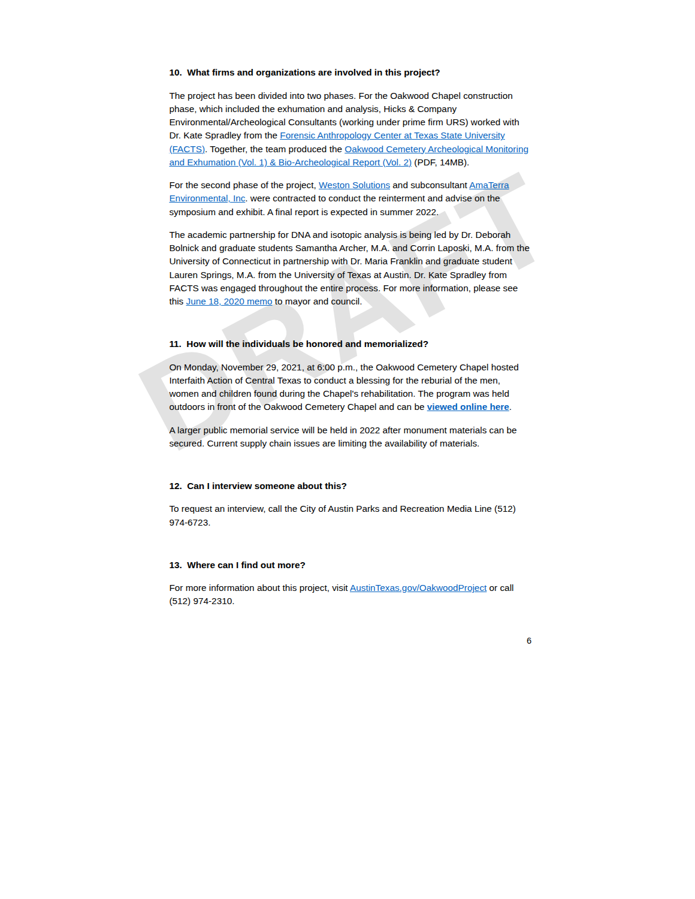DRAFT
10. What firms and organizations are involved in this project?
The project has been divided into two phases. For the Oakwood Chapel construction phase, which included the exhumation and analysis, Hicks & Company Environmental/Archeological Consultants (working under prime firm URS) worked with Dr. Kate Spradley from the Forensic Anthropology Center at Texas State University (FACTS). Together, the team produced the Oakwood Cemetery Archeological Monitoring and Exhumation (Vol. 1) & Bio-Archeological Report (Vol. 2) (PDF, 14MB).
For the second phase of the project, Weston Solutions and subconsultant AmaTerra Environmental, Inc. were contracted to conduct the reinterment and advise on the symposium and exhibit. A final report is expected in summer 2022.
The academic partnership for DNA and isotopic analysis is being led by Dr. Deborah Bolnick and graduate students Samantha Archer, M.A. and Corrin Laposki, M.A. from the University of Connecticut in partnership with Dr. Maria Franklin and graduate student Lauren Springs, M.A. from the University of Texas at Austin. Dr. Kate Spradley from FACTS was engaged throughout the entire process. For more information, please see this June 18, 2020 memo to mayor and council.
11. How will the individuals be honored and memorialized?
On Monday, November 29, 2021, at 6:00 p.m., the Oakwood Cemetery Chapel hosted Interfaith Action of Central Texas to conduct a blessing for the reburial of the men, women and children found during the Chapel's rehabilitation. The program was held outdoors in front of the Oakwood Cemetery Chapel and can be viewed online here.
A larger public memorial service will be held in 2022 after monument materials can be secured. Current supply chain issues are limiting the availability of materials.
12. Can I interview someone about this?
To request an interview, call the City of Austin Parks and Recreation Media Line (512) 974-6723.
13. Where can I find out more?
For more information about this project, visit AustinTexas.gov/OakwoodProject or call (512) 974-2310.
6